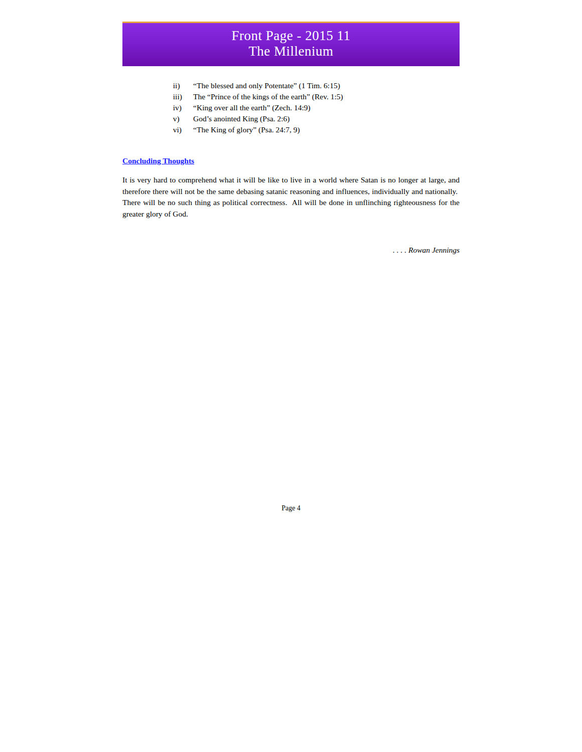Front Page - 2015 11The Millenium
ii)“The blessed and only Potentate” (1 Tim. 6:15)
iii) The “Prince of the kings of the earth” (Rev. 1:5)
iv)“King over all the earth” (Zech. 14:9)
v) God’s anointed King (Psa. 2:6)
vi)“The King of glory” (Psa. 24:7, 9)
Concluding Thoughts
It is very hard to comprehend what it will be like to live in a world where Satan is no longer at large, and therefore there will not be the same debasing satanic reasoning and influences, individually and nationally. There will be no such thing as political correctness. All will be done in unflinching righteousness for the greater glory of God.
. . . . Rowan Jennings
Page 4